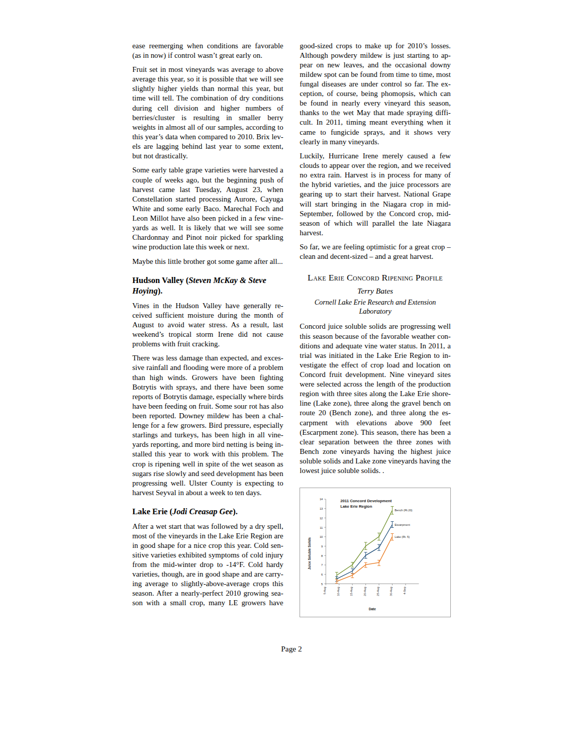ease reemerging when conditions are favorable (as in now) if control wasn’t great early on.
Fruit set in most vineyards was average to above average this year, so it is possible that we will see slightly higher yields than normal this year, but time will tell. The combination of dry conditions during cell division and higher numbers of berries/cluster is resulting in smaller berry weights in almost all of our samples, according to this year’s data when compared to 2010. Brix levels are lagging behind last year to some extent, but not drastically.
Some early table grape varieties were harvested a couple of weeks ago, but the beginning push of harvest came last Tuesday, August 23, when Constellation started processing Aurore, Cayuga White and some early Baco. Marechal Foch and Leon Millot have also been picked in a few vineyards as well. It is likely that we will see some Chardonnay and Pinot noir picked for sparkling wine production late this week or next.
Maybe this little brother got some game after all...
Hudson Valley (Steven McKay & Steve Hoying).
Vines in the Hudson Valley have generally received sufficient moisture during the month of August to avoid water stress. As a result, last weekend’s tropical storm Irene did not cause problems with fruit cracking.
There was less damage than expected, and excessive rainfall and flooding were more of a problem than high winds. Growers have been fighting Botrytis with sprays, and there have been some reports of Botrytis damage, especially where birds have been feeding on fruit. Some sour rot has also been reported. Downey mildew has been a challenge for a few growers. Bird pressure, especially starlings and turkeys, has been high in all vineyards reporting, and more bird netting is being installed this year to work with this problem. The crop is ripening well in spite of the wet season as sugars rise slowly and seed development has been progressing well. Ulster County is expecting to harvest Seyval in about a week to ten days.
Lake Erie (Jodi Creasap Gee).
After a wet start that was followed by a dry spell, most of the vineyards in the Lake Erie Region are in good shape for a nice crop this year. Cold sensitive varieties exhibited symptoms of cold injury from the mid-winter drop to -14°F. Cold hardy varieties, though, are in good shape and are carrying average to slightly-above-average crops this season. After a nearly-perfect 2010 growing season with a small crop, many LE growers have good-sized crops to make up for 2010’s losses. Although powdery mildew is just starting to appear on new leaves, and the occasional downy mildew spot can be found from time to time, most fungal diseases are under control so far. The exception, of course, being phomopsis, which can be found in nearly every vineyard this season, thanks to the wet May that made spraying difficult. In 2011, timing meant everything when it came to fungicide sprays, and it shows very clearly in many vineyards.
Luckily, Hurricane Irene merely caused a few clouds to appear over the region, and we received no extra rain. Harvest is in process for many of the hybrid varieties, and the juice processors are gearing up to start their harvest. National Grape will start bringing in the Niagara crop in mid-September, followed by the Concord crop, mid-season of which will parallel the late Niagara harvest.
So far, we are feeling optimistic for a great crop – clean and decent-sized – and a great harvest.
Lake Erie Concord Ripening Profile
Terry Bates
Cornell Lake Erie Research and Extension Laboratory
Concord juice soluble solids are progressing well this season because of the favorable weather conditions and adequate vine water status. In 2011, a trial was initiated in the Lake Erie Region to investigate the effect of crop load and location on Concord fruit development. Nine vineyard sites were selected across the length of the production region with three sites along the Lake Erie shoreline (Lake zone), three along the gravel bench on route 20 (Bench zone), and three along the escarpment with elevations above 900 feet (Escarpment zone). This season, there has been a clear separation between the three zones with Bench zone vineyards having the highest juice soluble solids and Lake zone vineyards having the lowest juice soluble solids. .
2011 Concord Development Lake Erie Region Juice Soluble Solids 5 6 7 8 9 10 11 12 13 14 5-Aug 10-Aug 15-Aug 20-Aug 25-Aug 30-Aug 4-Sep Date Bench (Rt.20) Escarpment Lake (Rt. 5)
Page 2